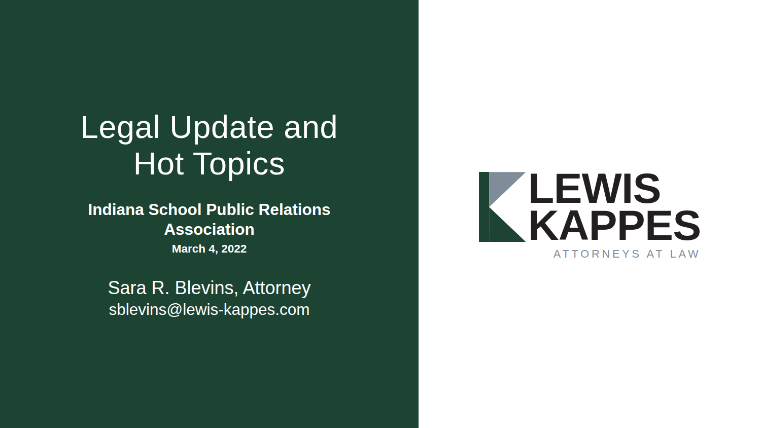Legal Update and Hot Topics
Indiana School Public Relations
Association
March 4, 2022
Sara R. Blevins, Attorney
sblevins@lewis-kappes.com
LEWIS
KAPPES
ATTORNEYS AT LAW